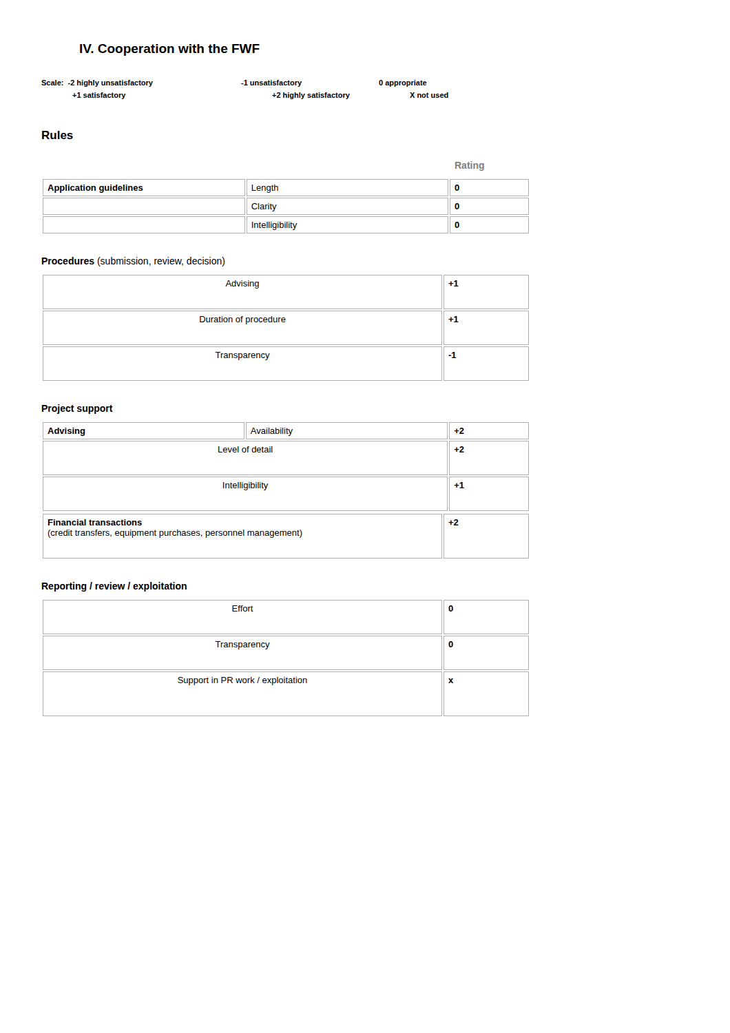IV. Cooperation with the FWF
Scale: -2 highly unsatisfactory
-1 unsatisfactory
0 appropriate
+1 satisfactory
+2 highly satisfactory
X not used
Rules
Rating
| Application guidelines | Length | 0 |
| | Clarity | 0 |
| | Intelligibility | 0 |
Procedures (submission, review, decision)
| Advising | +1 |
| Duration of procedure | +1 |
| Transparency | -1 |
Project support
| Advising | Availability | +2 |
| Level of detail | +2 |
| Intelligibility | +1 |
| Financial transactions (credit transfers, equipment purchases, personnel management) | +2 |
Reporting / review / exploitation
| Effort | 0 |
| Transparency | 0 |
| Support in PR work / exploitation | x |